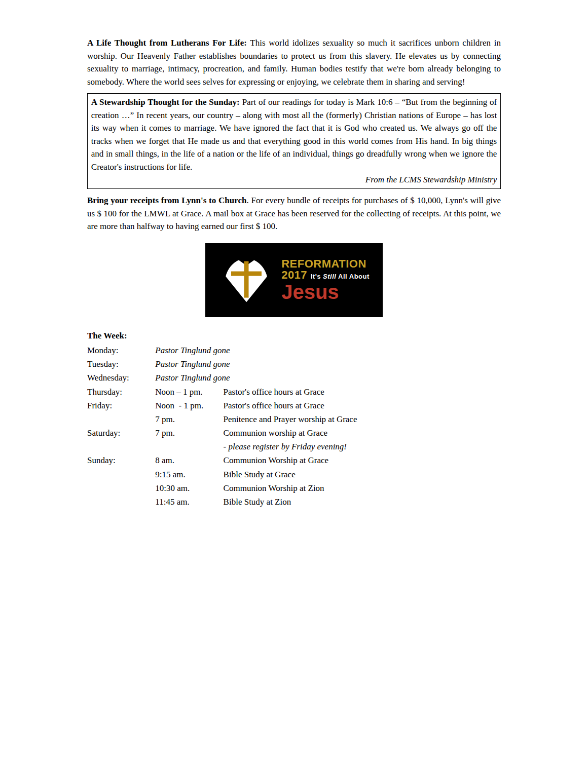A Life Thought from Lutherans For Life: This world idolizes sexuality so much it sacrifices unborn children in worship. Our Heavenly Father establishes boundaries to protect us from this slavery. He elevates us by connecting sexuality to marriage, intimacy, procreation, and family. Human bodies testify that we're born already belonging to somebody. Where the world sees selves for expressing or enjoying, we celebrate them in sharing and serving!
A Stewardship Thought for the Sunday: Part of our readings for today is Mark 10:6 – “But from the beginning of creation …” In recent years, our country – along with most all the (formerly) Christian nations of Europe – has lost its way when it comes to marriage. We have ignored the fact that it is God who created us. We always go off the tracks when we forget that He made us and that everything good in this world comes from His hand. In big things and in small things, in the life of a nation or the life of an individual, things go dreadfully wrong when we ignore the Creator's instructions for life. From the LCMS Stewardship Ministry
Bring your receipts from Lynn's to Church. For every bundle of receipts for purchases of $ 10,000, Lynn's will give us $ 100 for the LMWL at Grace. A mail box at Grace has been reserved for the collecting of receipts. At this point, we are more than halfway to having earned our first $ 100.
REFORMATION
2017 It's Still All About
Jesus
The Week:
| Monday: | Pastor Tinglund gone |
| Tuesday: | Pastor Tinglund gone |
| Wednesday: | Pastor Tinglund gone |
| Thursday: | Noon – 1 pm. | Pastor's office hours at Grace |
| Friday: | Noon - 1 pm. | Pastor's office hours at Grace |
| | 7 pm. | Penitence and Prayer worship at Grace |
| Saturday: | 7 pm. | Communion worship at Grace |
| | | - please register by Friday evening! |
| Sunday: | 8 am. | Communion Worship at Grace |
| | 9:15 am. | Bible Study at Grace |
| | 10:30 am. | Communion Worship at Zion |
| | 11:45 am. | Bible Study at Zion |